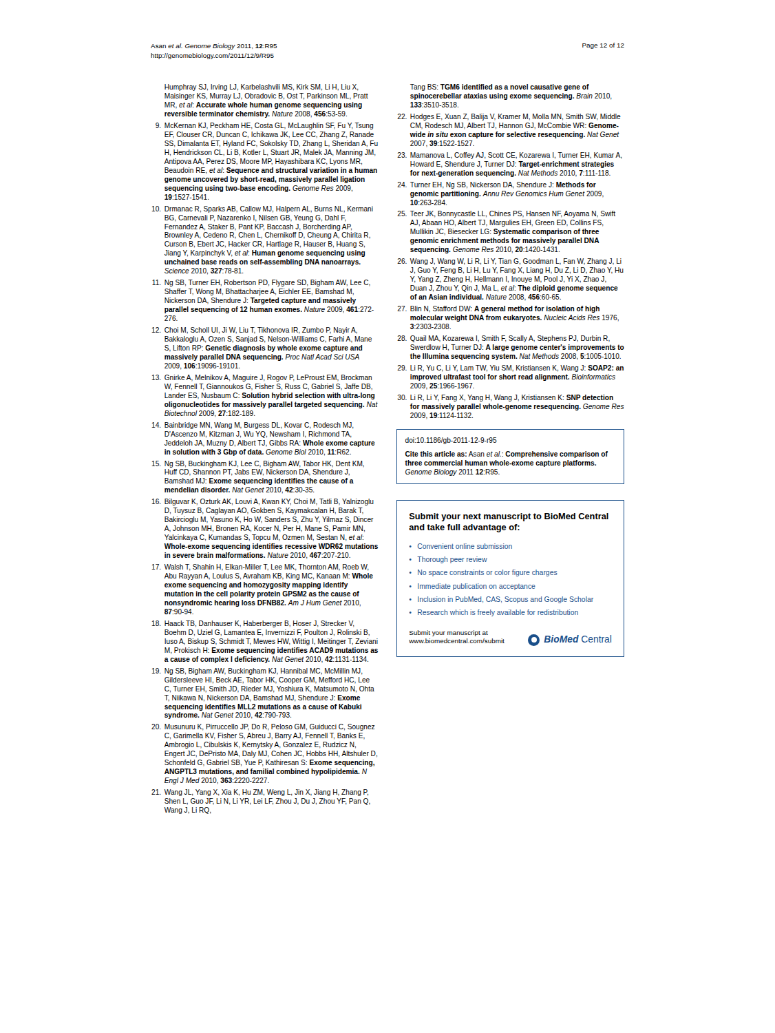Asan et al. Genome Biology 2011, 12:R95
http://genomebiology.com/2011/12/9/R95
Page 12 of 12
Humphray SJ, Irving LJ, Karbelashvili MS, Kirk SM, Li H, Liu X, Maisinger KS, Murray LJ, Obradovic B, Ost T, Parkinson ML, Pratt MR, et al: Accurate whole human genome sequencing using reversible terminator chemistry. Nature 2008, 456:53-59.
9. McKernan KJ, Peckham HE, Costa GL, McLaughlin SF, Fu Y, Tsung EF, Clouser CR, Duncan C, Ichikawa JK, Lee CC, Zhang Z, Ranade SS, Dimalanta ET, Hyland FC, Sokolsky TD, Zhang L, Sheridan A, Fu H, Hendrickson CL, Li B, Kotler L, Stuart JR, Malek JA, Manning JM, Antipova AA, Perez DS, Moore MP, Hayashibara KC, Lyons MR, Beaudoin RE, et al: Sequence and structural variation in a human genome uncovered by short-read, massively parallel ligation sequencing using two-base encoding. Genome Res 2009, 19:1527-1541.
10. Drmanac R, Sparks AB, Callow MJ, Halpern AL, Burns NL, Kermani BG, Carnevali P, Nazarenko I, Nilsen GB, Yeung G, Dahl F, Fernandez A, Staker B, Pant KP, Baccash J, Borcherding AP, Brownley A, Cedeno R, Chen L, Chernikoff D, Cheung A, Chirita R, Curson B, Ebert JC, Hacker CR, Hartlage R, Hauser B, Huang S, Jiang Y, Karpinchyk V, et al: Human genome sequencing using unchained base reads on self-assembling DNA nanoarrays. Science 2010, 327:78-81.
11. Ng SB, Turner EH, Robertson PD, Flygare SD, Bigham AW, Lee C, Shaffer T, Wong M, Bhattacharjee A, Eichler EE, Bamshad M, Nickerson DA, Shendure J: Targeted capture and massively parallel sequencing of 12 human exomes. Nature 2009, 461:272-276.
12. Choi M, Scholl UI, Ji W, Liu T, Tikhonova IR, Zumbo P, Nayir A, Bakkaloglu A, Ozen S, Sanjad S, Nelson-Williams C, Farhi A, Mane S, Lifton RP: Genetic diagnosis by whole exome capture and massively parallel DNA sequencing. Proc Natl Acad Sci USA 2009, 106:19096-19101.
13. Gnirke A, Melnikov A, Maguire J, Rogov P, LeProust EM, Brockman W, Fennell T, Giannoukos G, Fisher S, Russ C, Gabriel S, Jaffe DB, Lander ES, Nusbaum C: Solution hybrid selection with ultra-long oligonucleotides for massively parallel targeted sequencing. Nat Biotechnol 2009, 27:182-189.
14. Bainbridge MN, Wang M, Burgess DL, Kovar C, Rodesch MJ, D'Ascenzo M, Kitzman J, Wu YQ, Newsham I, Richmond TA, Jeddeloh JA, Muzny D, Albert TJ, Gibbs RA: Whole exome capture in solution with 3 Gbp of data. Genome Biol 2010, 11:R62.
15. Ng SB, Buckingham KJ, Lee C, Bigham AW, Tabor HK, Dent KM, Huff CD, Shannon PT, Jabs EW, Nickerson DA, Shendure J, Bamshad MJ: Exome sequencing identifies the cause of a mendelian disorder. Nat Genet 2010, 42:30-35.
16. Bilguvar K, Ozturk AK, Louvi A, Kwan KY, Choi M, Tatli B, Yalnizoglu D, Tuysuz B, Caglayan AO, Gokben S, Kaymakcalan H, Barak T, Bakircioglu M, Yasuno K, Ho W, Sanders S, Zhu Y, Yilmaz S, Dincer A, Johnson MH, Bronen RA, Kocer N, Per H, Mane S, Pamir MN, Yalcinkaya C, Kumandas S, Topcu M, Ozmen M, Sestan N, et al: Whole-exome sequencing identifies recessive WDR62 mutations in severe brain malformations. Nature 2010, 467:207-210.
17. Walsh T, Shahin H, Elkan-Miller T, Lee MK, Thornton AM, Roeb W, Abu Rayyan A, Loulus S, Avraham KB, King MC, Kanaan M: Whole exome sequencing and homozygosity mapping identify mutation in the cell polarity protein GPSM2 as the cause of nonsyndromic hearing loss DFNB82. Am J Hum Genet 2010, 87:90-94.
18. Haack TB, Danhauser K, Haberberger B, Hoser J, Strecker V, Boehm D, Uziel G, Lamantea E, Invernizzi F, Poulton J, Rolinski B, Iuso A, Biskup S, Schmidt T, Mewes HW, Wittig I, Meitinger T, Zeviani M, Prokisch H: Exome sequencing identifies ACAD9 mutations as a cause of complex I deficiency. Nat Genet 2010, 42:1131-1134.
19. Ng SB, Bigham AW, Buckingham KJ, Hannibal MC, McMillin MJ, Gildersleeve HI, Beck AE, Tabor HK, Cooper GM, Mefford HC, Lee C, Turner EH, Smith JD, Rieder MJ, Yoshiura K, Matsumoto N, Ohta T, Niikawa N, Nickerson DA, Bamshad MJ, Shendure J: Exome sequencing identifies MLL2 mutations as a cause of Kabuki syndrome. Nat Genet 2010, 42:790-793.
20. Musunuru K, Pirruccello JP, Do R, Peloso GM, Guiducci C, Sougnez C, Garimella KV, Fisher S, Abreu J, Barry AJ, Fennell T, Banks E, Ambrogio L, Cibulskis K, Kernytsky A, Gonzalez E, Rudzicz N, Engert JC, DePristo MA, Daly MJ, Cohen JC, Hobbs HH, Altshuler D, Schonfeld G, Gabriel SB, Yue P, Kathiresan S: Exome sequencing, ANGPTL3 mutations, and familial combined hypolipidemia. N Engl J Med 2010, 363:2220-2227.
21. Wang JL, Yang X, Xia K, Hu ZM, Weng L, Jin X, Jiang H, Zhang P, Shen L, Guo JF, Li N, Li YR, Lei LF, Zhou J, Du J, Zhou YF, Pan Q, Wang J, Li RQ,
Tang BS: TGM6 identified as a novel causative gene of spinocerebellar ataxias using exome sequencing. Brain 2010, 133:3510-3518.
22. Hodges E, Xuan Z, Balija V, Kramer M, Molla MN, Smith SW, Middle CM, Rodesch MJ, Albert TJ, Hannon GJ, McCombie WR: Genome-wide in situ exon capture for selective resequencing. Nat Genet 2007, 39:1522-1527.
23. Mamanova L, Coffey AJ, Scott CE, Kozarewa I, Turner EH, Kumar A, Howard E, Shendure J, Turner DJ: Target-enrichment strategies for next-generation sequencing. Nat Methods 2010, 7:111-118.
24. Turner EH, Ng SB, Nickerson DA, Shendure J: Methods for genomic partitioning. Annu Rev Genomics Hum Genet 2009, 10:263-284.
25. Teer JK, Bonnycastle LL, Chines PS, Hansen NF, Aoyama N, Swift AJ, Abaan HO, Albert TJ, Margulies EH, Green ED, Collins FS, Mullikin JC, Biesecker LG: Systematic comparison of three genomic enrichment methods for massively parallel DNA sequencing. Genome Res 2010, 20:1420-1431.
26. Wang J, Wang W, Li R, Li Y, Tian G, Goodman L, Fan W, Zhang J, Li J, Guo Y, Feng B, Li H, Lu Y, Fang X, Liang H, Du Z, Li D, Zhao Y, Hu Y, Yang Z, Zheng H, Hellmann I, Inouye M, Pool J, Yi X, Zhao J, Duan J, Zhou Y, Qin J, Ma L, et al: The diploid genome sequence of an Asian individual. Nature 2008, 456:60-65.
27. Blin N, Stafford DW: A general method for isolation of high molecular weight DNA from eukaryotes. Nucleic Acids Res 1976, 3:2303-2308.
28. Quail MA, Kozarewa I, Smith F, Scally A, Stephens PJ, Durbin R, Swerdlow H, Turner DJ: A large genome center's improvements to the Illumina sequencing system. Nat Methods 2008, 5:1005-1010.
29. Li R, Yu C, Li Y, Lam TW, Yiu SM, Kristiansen K, Wang J: SOAP2: an improved ultrafast tool for short read alignment. Bioinformatics 2009, 25:1966-1967.
30. Li R, Li Y, Fang X, Yang H, Wang J, Kristiansen K: SNP detection for massively parallel whole-genome resequencing. Genome Res 2009, 19:1124-1132.
doi:10.1186/gb-2011-12-9-r95
Cite this article as: Asan et al.: Comprehensive comparison of three commercial human whole-exome capture platforms. Genome Biology 2011 12:R95.
Submit your next manuscript to BioMed Central and take full advantage of:
Convenient online submission
Thorough peer review
No space constraints or color figure charges
Immediate publication on acceptance
Inclusion in PubMed, CAS, Scopus and Google Scholar
Research which is freely available for redistribution
Submit your manuscript at
www.biomedcentral.com/submit
BioMed Central